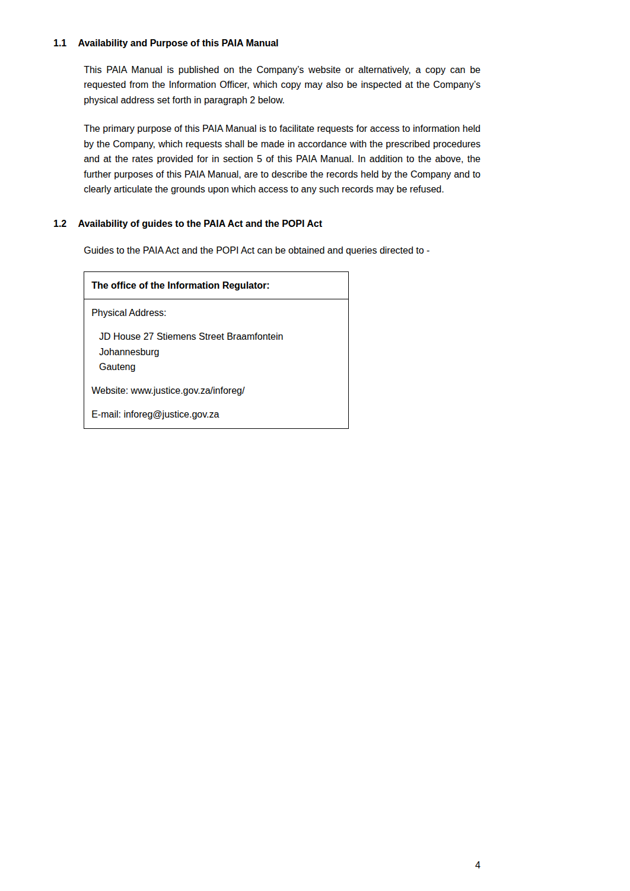1.1 Availability and Purpose of this PAIA Manual
This PAIA Manual is published on the Company’s website or alternatively, a copy can be requested from the Information Officer, which copy may also be inspected at the Company’s physical address set forth in paragraph 2 below.
The primary purpose of this PAIA Manual is to facilitate requests for access to information held by the Company, which requests shall be made in accordance with the prescribed procedures and at the rates provided for in section 5 of this PAIA Manual. In addition to the above, the further purposes of this PAIA Manual, are to describe the records held by the Company and to clearly articulate the grounds upon which access to any such records may be refused.
1.2 Availability of guides to the PAIA Act and the POPI Act
Guides to the PAIA Act and the POPI Act can be obtained and queries directed to -
| The office of the Information Regulator: |
| Physical Address: JD House 27 Stiemens Street Braamfontein Johannesburg Gauteng Website: www.justice.gov.za/inforeg/ E-mail: inforeg@justice.gov.za |
4